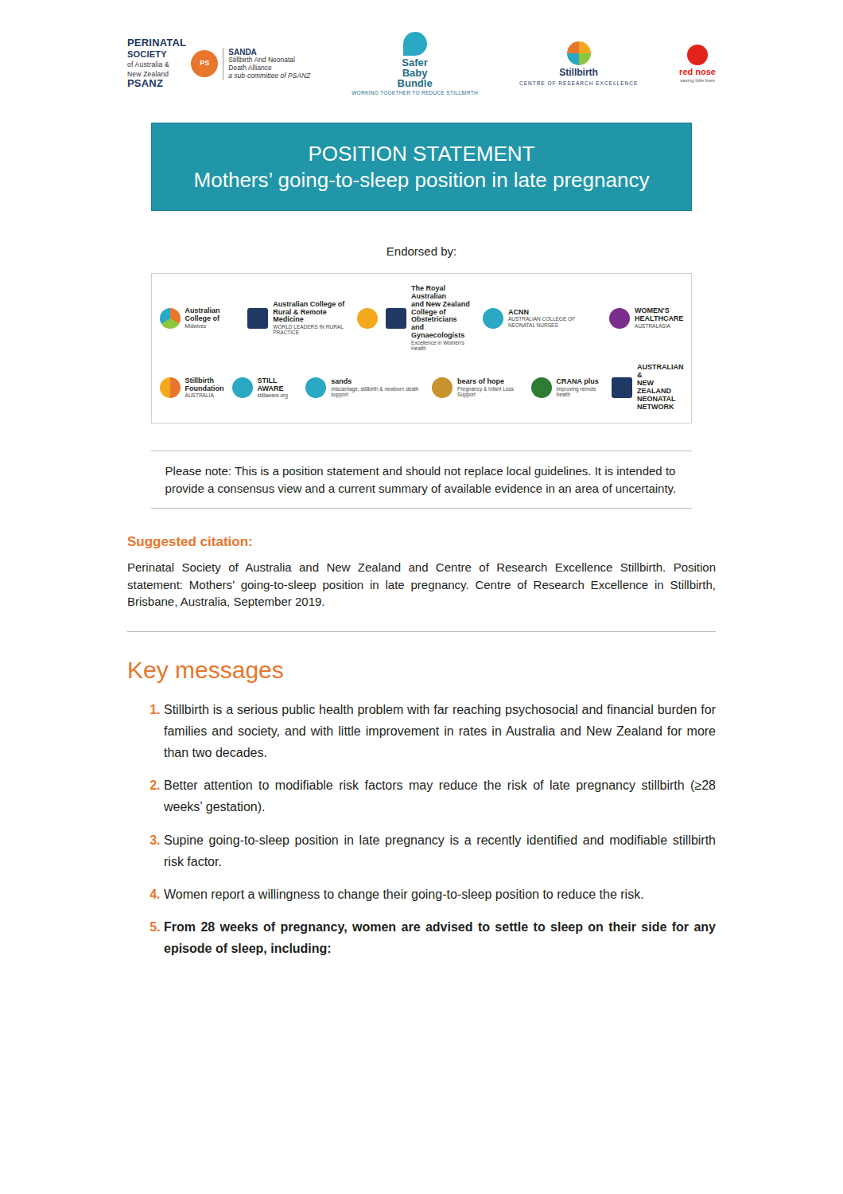PERINATAL
SOCIETY
of Australia &
New Zealand
PSANZ
PS
SANDA
Stillbirth And Neonatal
Death Alliance
a sub-committee of PSANZ
Safer
Baby
Bundle
WORKING TOGETHER TO REDUCE STILLBIRTH
Stillbirth
CENTRE OF RESEARCH EXCELLENCE
red nose
saving little lives
POSITION STATEMENT Mothers’ going-to-sleep position in late pregnancy
Endorsed by:
Australian College of Midwives
Australian College of
Rural & Remote Medicine WORLD LEADERS IN RURAL PRACTICE
The Royal Australian
and New Zealand
College of Obstetricians
and Gynaecologists Excellence in Women's Health
ACNN AUSTRALIAN COLLEGE OF NEONATAL NURSES
WOMEN'S
HEALTHCARE AUSTRALASIA
Stillbirth
Foundation AUSTRALIA
STILL AWARE stillaware.org
sands miscarriage, stillbirth & newborn death support
bears of hope Pregnancy & Infant Loss Support
CRANA plus improving remote health
AUSTRALIAN &
NEW ZEALAND
NEONATAL
NETWORK
Please note: This is a position statement and should not replace local guidelines. It is intended to provide a consensus view and a current summary of available evidence in an area of uncertainty.
Suggested citation:
Perinatal Society of Australia and New Zealand and Centre of Research Excellence Stillbirth. Position statement: Mothers’ going-to-sleep position in late pregnancy. Centre of Research Excellence in Stillbirth, Brisbane, Australia, September 2019.
Key messages
Stillbirth is a serious public health problem with far reaching psychosocial and financial burden for families and society, and with little improvement in rates in Australia and New Zealand for more than two decades.
Better attention to modifiable risk factors may reduce the risk of late pregnancy stillbirth (≥28 weeks’ gestation).
Supine going-to-sleep position in late pregnancy is a recently identified and modifiable stillbirth risk factor.
Women report a willingness to change their going-to-sleep position to reduce the risk.
From 28 weeks of pregnancy, women are advised to settle to sleep on their side for any episode of sleep, including: